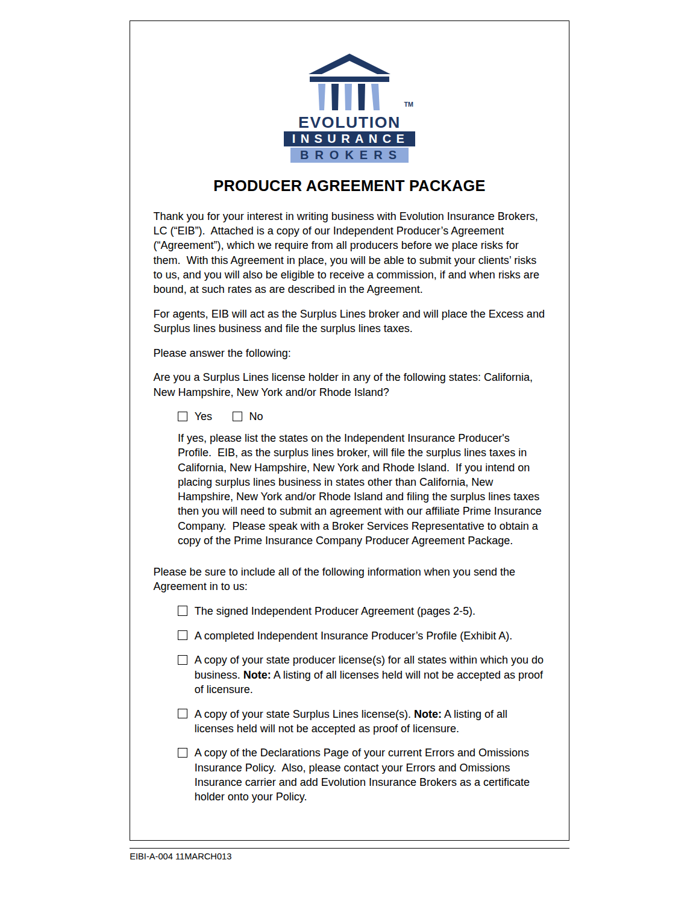TM
EVOLUTION
INSURANCE
BROKERS
PRODUCER AGREEMENT PACKAGE
Thank you for your interest in writing business with Evolution Insurance Brokers, LC (“EIB”). Attached is a copy of our Independent Producer’s Agreement (“Agreement”), which we require from all producers before we place risks for them. With this Agreement in place, you will be able to submit your clients’ risks to us, and you will also be eligible to receive a commission, if and when risks are bound, at such rates as are described in the Agreement.
For agents, EIB will act as the Surplus Lines broker and will place the Excess and Surplus lines business and file the surplus lines taxes.
Please answer the following:
Are you a Surplus Lines license holder in any of the following states: California, New Hampshire, New York and/or Rhode Island?
Yes No
If yes, please list the states on the Independent Insurance Producer's Profile. EIB, as the surplus lines broker, will file the surplus lines taxes in California, New Hampshire, New York and Rhode Island. If you intend on placing surplus lines business in states other than California, New Hampshire, New York and/or Rhode Island and filing the surplus lines taxes then you will need to submit an agreement with our affiliate Prime Insurance Company. Please speak with a Broker Services Representative to obtain a copy of the Prime Insurance Company Producer Agreement Package.
Please be sure to include all of the following information when you send the Agreement in to us:
The signed Independent Producer Agreement (pages 2-5).
A completed Independent Insurance Producer’s Profile (Exhibit A).
A copy of your state producer license(s) for all states within which you do business. Note: A listing of all licenses held will not be accepted as proof of licensure.
A copy of your state Surplus Lines license(s). Note: A listing of all licenses held will not be accepted as proof of licensure.
A copy of the Declarations Page of your current Errors and Omissions Insurance Policy. Also, please contact your Errors and Omissions Insurance carrier and add Evolution Insurance Brokers as a certificate holder onto your Policy.
EIBI-A-004 11MARCH013